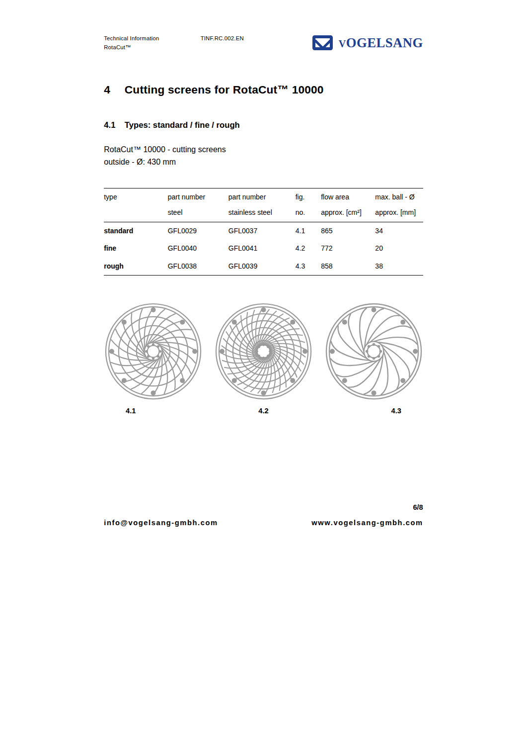Technical Information TINF.RC.002.EN
RotaCut™
VOGELSANG
4 Cutting screens for RotaCut™ 10000
4.1 Types: standard / fine / rough
RotaCut™ 10000 - cutting screens
outside - Ø: 430 mm
| type | part number | part number | fig. | flow area | max. ball - Ø |
| --- | --- | --- | --- | --- | --- |
| | steel | stainless steel | no. | approx. [cm²] | approx. [mm] |
| standard | GFL0029 | GFL0037 | 4.1 | 865 | 34 |
| fine | GFL0040 | GFL0041 | 4.2 | 772 | 20 |
| rough | GFL0038 | GFL0039 | 4.3 | 858 | 38 |
4.1
4.2
4.3
6/8
info@vogelsang-gmbh.com www.vogelsang-gmbh.com